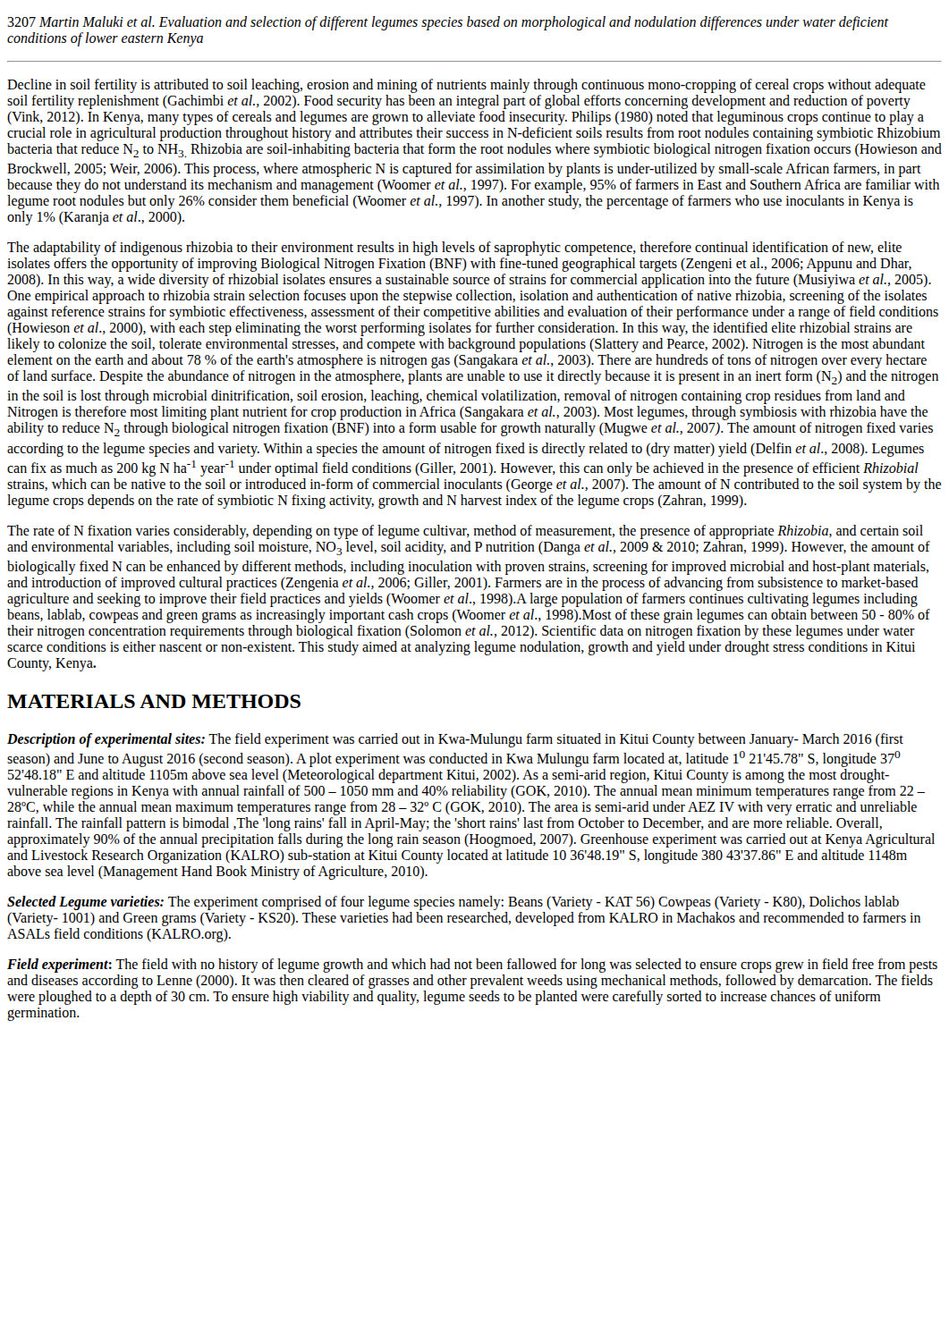3207 Martin Maluki et al. Evaluation and selection of different legumes species based on morphological and nodulation differences under water deficient conditions of lower eastern Kenya
Decline in soil fertility is attributed to soil leaching, erosion and mining of nutrients mainly through continuous mono-cropping of cereal crops without adequate soil fertility replenishment (Gachimbi et al., 2002). Food security has been an integral part of global efforts concerning development and reduction of poverty (Vink, 2012). In Kenya, many types of cereals and legumes are grown to alleviate food insecurity. Philips (1980) noted that leguminous crops continue to play a crucial role in agricultural production throughout history and attributes their success in N-deficient soils results from root nodules containing symbiotic Rhizobium bacteria that reduce N2 to NH3. Rhizobia are soil-inhabiting bacteria that form the root nodules where symbiotic biological nitrogen fixation occurs (Howieson and Brockwell, 2005; Weir, 2006). This process, where atmospheric N is captured for assimilation by plants is under-utilized by small-scale African farmers, in part because they do not understand its mechanism and management (Woomer et al., 1997). For example, 95% of farmers in East and Southern Africa are familiar with legume root nodules but only 26% consider them beneficial (Woomer et al., 1997). In another study, the percentage of farmers who use inoculants in Kenya is only 1% (Karanja et al., 2000).
The adaptability of indigenous rhizobia to their environment results in high levels of saprophytic competence, therefore continual identification of new, elite isolates offers the opportunity of improving Biological Nitrogen Fixation (BNF) with fine-tuned geographical targets (Zengeni et al., 2006; Appunu and Dhar, 2008). In this way, a wide diversity of rhizobial isolates ensures a sustainable source of strains for commercial application into the future (Musiyiwa et al., 2005). One empirical approach to rhizobia strain selection focuses upon the stepwise collection, isolation and authentication of native rhizobia, screening of the isolates against reference strains for symbiotic effectiveness, assessment of their competitive abilities and evaluation of their performance under a range of field conditions (Howieson et al., 2000), with each step eliminating the worst performing isolates for further consideration. In this way, the identified elite rhizobial strains are likely to colonize the soil, tolerate environmental stresses, and compete with background populations (Slattery and Pearce, 2002). Nitrogen is the most abundant element on the earth and about 78 % of the earth's atmosphere is nitrogen gas (Sangakara et al., 2003). There are hundreds of tons of nitrogen over every hectare of land surface. Despite the abundance of nitrogen in the atmosphere, plants are unable to use it directly because it is present in an inert form (N2) and the nitrogen in the soil is lost through microbial dinitrification, soil erosion, leaching, chemical volatilization, removal of nitrogen containing crop residues from land and Nitrogen is therefore most limiting plant nutrient for crop production in Africa (Sangakara et al., 2003). Most legumes, through symbiosis with rhizobia have the ability to reduce N2 through biological nitrogen fixation (BNF) into a form usable for growth naturally (Mugwe et al., 2007). The amount of nitrogen fixed varies according to the legume species and variety. Within a species the amount of nitrogen fixed is directly related to (dry matter) yield (Delfin et al., 2008). Legumes can fix as much as 200 kg N ha-1 year-1 under optimal field conditions (Giller, 2001). However, this can only be achieved in the presence of efficient Rhizobial strains, which can be native to the soil or introduced in-form of commercial inoculants (George et al., 2007). The amount of N contributed to the soil system by the legume crops depends on the rate of symbiotic N fixing activity, growth and N harvest index of the legume crops (Zahran, 1999).
The rate of N fixation varies considerably, depending on type of legume cultivar, method of measurement, the presence of appropriate Rhizobia, and certain soil and environmental variables, including soil moisture, NO3 level, soil acidity, and P nutrition (Danga et al., 2009 & 2010; Zahran, 1999). However, the amount of biologically fixed N can be enhanced by different methods, including inoculation with proven strains, screening for improved microbial and host-plant materials, and introduction of improved cultural practices (Zengenia et al., 2006; Giller, 2001). Farmers are in the process of advancing from subsistence to market-based agriculture and seeking to improve their field practices and yields (Woomer et al., 1998).A large population of farmers continues cultivating legumes including beans, lablab, cowpeas and green grams as increasingly important cash crops (Woomer et al., 1998).Most of these grain legumes can obtain between 50 - 80% of their nitrogen concentration requirements through biological fixation (Solomon et al., 2012). Scientific data on nitrogen fixation by these legumes under water scarce conditions is either nascent or non-existent. This study aimed at analyzing legume nodulation, growth and yield under drought stress conditions in Kitui County, Kenya.
MATERIALS AND METHODS
Description of experimental sites: The field experiment was carried out in Kwa-Mulungu farm situated in Kitui County between January- March 2016 (first season) and June to August 2016 (second season). A plot experiment was conducted in Kwa Mulungu farm located at, latitude 10 21'45.78" S, longitude 370 52'48.18" E and altitude 1105m above sea level (Meteorological department Kitui, 2002). As a semi-arid region, Kitui County is among the most drought-vulnerable regions in Kenya with annual rainfall of 500 – 1050 mm and 40% reliability (GOK, 2010). The annual mean minimum temperatures range from 22 – 28ºC, while the annual mean maximum temperatures range from 28 – 32º C (GOK, 2010). The area is semi-arid under AEZ IV with very erratic and unreliable rainfall. The rainfall pattern is bimodal ,The 'long rains' fall in April-May; the 'short rains' last from October to December, and are more reliable. Overall, approximately 90% of the annual precipitation falls during the long rain season (Hoogmoed, 2007). Greenhouse experiment was carried out at Kenya Agricultural and Livestock Research Organization (KALRO) sub-station at Kitui County located at latitude 10 36'48.19" S, longitude 380 43'37.86" E and altitude 1148m above sea level (Management Hand Book Ministry of Agriculture, 2010).
Selected Legume varieties: The experiment comprised of four legume species namely: Beans (Variety - KAT 56) Cowpeas (Variety - K80), Dolichos lablab (Variety- 1001) and Green grams (Variety - KS20). These varieties had been researched, developed from KALRO in Machakos and recommended to farmers in ASALs field conditions (KALRO.org).
Field experiment: The field with no history of legume growth and which had not been fallowed for long was selected to ensure crops grew in field free from pests and diseases according to Lenne (2000). It was then cleared of grasses and other prevalent weeds using mechanical methods, followed by demarcation. The fields were ploughed to a depth of 30 cm. To ensure high viability and quality, legume seeds to be planted were carefully sorted to increase chances of uniform germination.